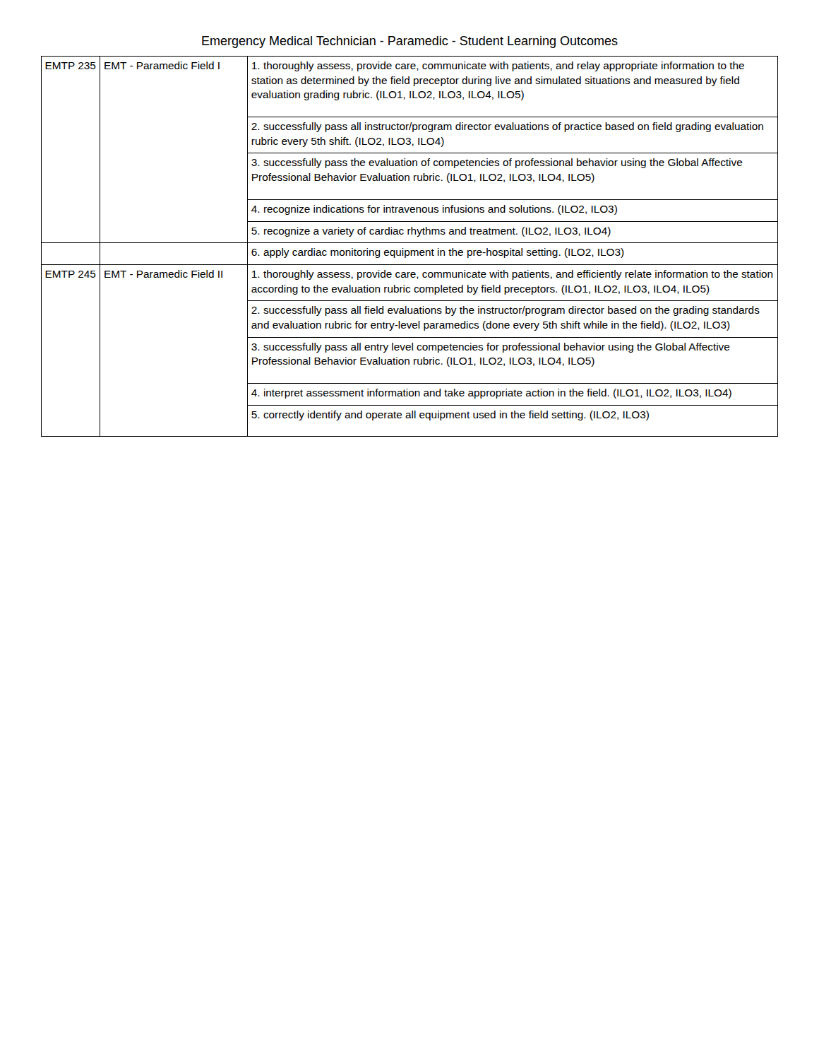Emergency Medical Technician - Paramedic - Student Learning Outcomes
| EMTP 235 | EMT - Paramedic Field I | 1. thoroughly assess, provide care, communicate with patients, and relay appropriate information to the station as determined by the field preceptor during live and simulated situations and measured by field evaluation grading rubric. (ILO1, ILO2, ILO3, ILO4, ILO5) |
| 2. successfully pass all instructor/program director evaluations of practice based on field grading evaluation rubric every 5th shift. (ILO2, ILO3, ILO4) |
| 3. successfully pass the evaluation of competencies of professional behavior using the Global Affective Professional Behavior Evaluation rubric. (ILO1, ILO2, ILO3, ILO4, ILO5) |
| 4. recognize indications for intravenous infusions and solutions. (ILO2, ILO3) |
| 5. recognize a variety of cardiac rhythms and treatment. (ILO2, ILO3, ILO4) |
| | | 6. apply cardiac monitoring equipment in the pre-hospital setting. (ILO2, ILO3) |
| EMTP 245 | EMT - Paramedic Field II | 1. thoroughly assess, provide care, communicate with patients, and efficiently relate information to the station according to the evaluation rubric completed by field preceptors. (ILO1, ILO2, ILO3, ILO4, ILO5) |
| 2. successfully pass all field evaluations by the instructor/program director based on the grading standards and evaluation rubric for entry-level paramedics (done every 5th shift while in the field). (ILO2, ILO3) |
| 3. successfully pass all entry level competencies for professional behavior using the Global Affective Professional Behavior Evaluation rubric. (ILO1, ILO2, ILO3, ILO4, ILO5) |
| 4. interpret assessment information and take appropriate action in the field. (ILO1, ILO2, ILO3, ILO4) |
| 5. correctly identify and operate all equipment used in the field setting. (ILO2, ILO3) |